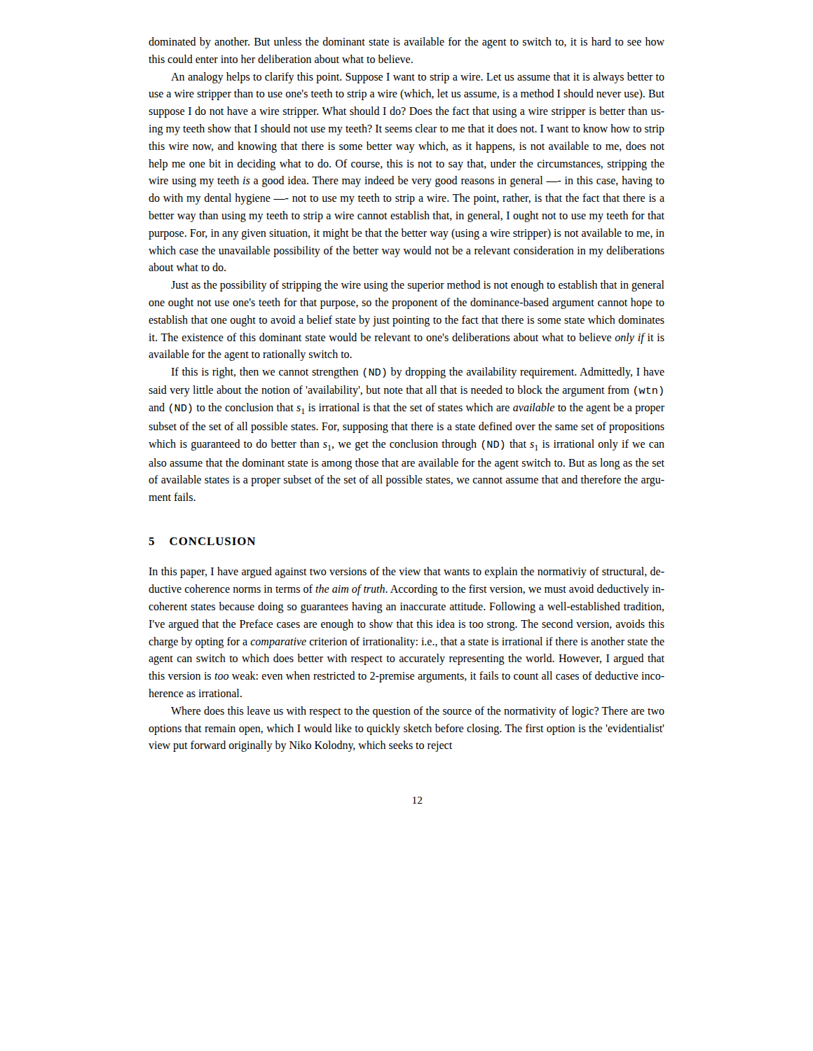dominated by another. But unless the dominant state is available for the agent to switch to, it is hard to see how this could enter into her deliberation about what to believe.
An analogy helps to clarify this point. Suppose I want to strip a wire. Let us assume that it is always better to use a wire stripper than to use one's teeth to strip a wire (which, let us assume, is a method I should never use). But suppose I do not have a wire stripper. What should I do? Does the fact that using a wire stripper is better than using my teeth show that I should not use my teeth? It seems clear to me that it does not. I want to know how to strip this wire now, and knowing that there is some better way which, as it happens, is not available to me, does not help me one bit in deciding what to do. Of course, this is not to say that, under the circumstances, stripping the wire using my teeth is a good idea. There may indeed be very good reasons in general —- in this case, having to do with my dental hygiene —- not to use my teeth to strip a wire. The point, rather, is that the fact that there is a better way than using my teeth to strip a wire cannot establish that, in general, I ought not to use my teeth for that purpose. For, in any given situation, it might be that the better way (using a wire stripper) is not available to me, in which case the unavailable possibility of the better way would not be a relevant consideration in my deliberations about what to do.
Just as the possibility of stripping the wire using the superior method is not enough to establish that in general one ought not use one's teeth for that purpose, so the proponent of the dominance-based argument cannot hope to establish that one ought to avoid a belief state by just pointing to the fact that there is some state which dominates it. The existence of this dominant state would be relevant to one's deliberations about what to believe only if it is available for the agent to rationally switch to.
If this is right, then we cannot strengthen (ND) by dropping the availability requirement. Admittedly, I have said very little about the notion of 'availability', but note that all that is needed to block the argument from (wtn) and (ND) to the conclusion that s1 is irrational is that the set of states which are available to the agent be a proper subset of the set of all possible states. For, supposing that there is a state defined over the same set of propositions which is guaranteed to do better than s1, we get the conclusion through (ND) that s1 is irrational only if we can also assume that the dominant state is among those that are available for the agent switch to. But as long as the set of available states is a proper subset of the set of all possible states, we cannot assume that and therefore the argument fails.
5 CONCLUSION
In this paper, I have argued against two versions of the view that wants to explain the normativiy of structural, deductive coherence norms in terms of the aim of truth. According to the first version, we must avoid deductively incoherent states because doing so guarantees having an inaccurate attitude. Following a well-established tradition, I've argued that the Preface cases are enough to show that this idea is too strong. The second version, avoids this charge by opting for a comparative criterion of irrationality: i.e., that a state is irrational if there is another state the agent can switch to which does better with respect to accurately representing the world. However, I argued that this version is too weak: even when restricted to 2-premise arguments, it fails to count all cases of deductive incoherence as irrational.
Where does this leave us with respect to the question of the source of the normativity of logic? There are two options that remain open, which I would like to quickly sketch before closing. The first option is the 'evidentialist' view put forward originally by Niko Kolodny, which seeks to reject
12